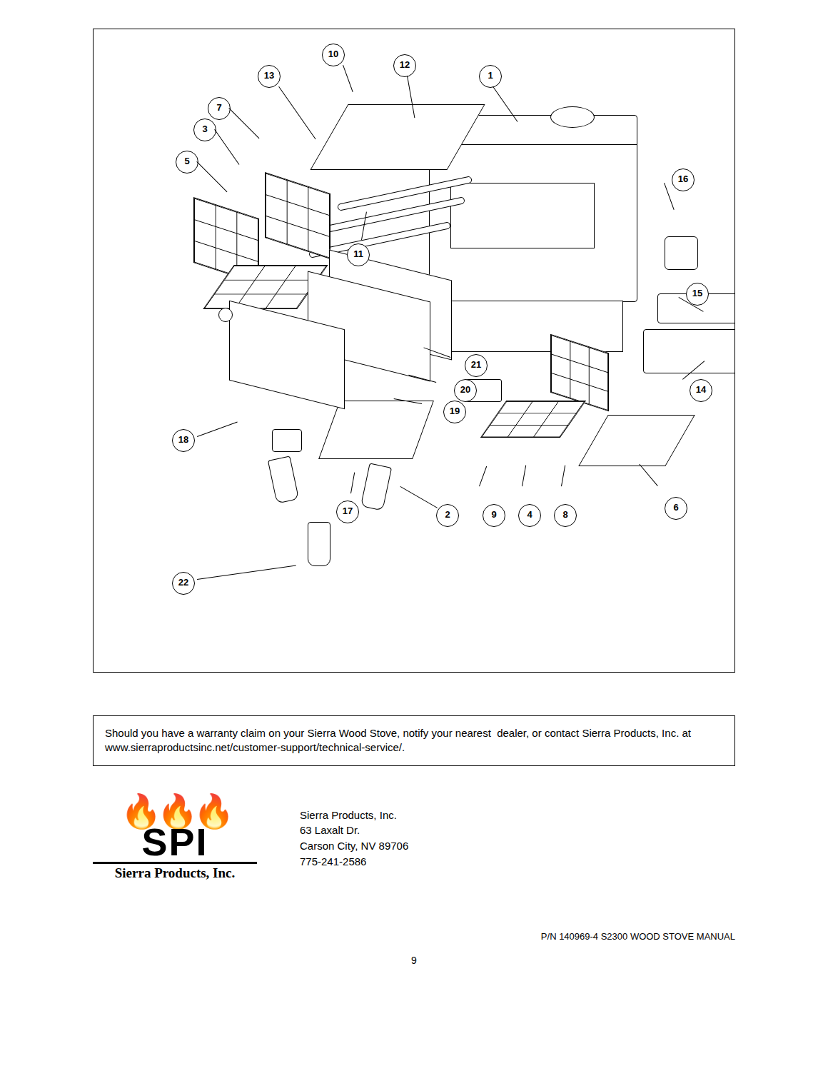10
13
12
1
7
3
5
11
16
15
14
21
20
19
18
17
2
9
4
8
6
22
Should you have a warranty claim on your Sierra Wood Stove, notify your nearest dealer, or contact Sierra Products, Inc. at www.sierraproductsinc.net/customer-support/technical-service/.
🔥🔥🔥
SPI
Sierra Products, Inc.
Sierra Products, Inc.
63 Laxalt Dr.
Carson City, NV 89706
775-241-2586
P/N 140969-4 S2300 WOOD STOVE MANUAL
9